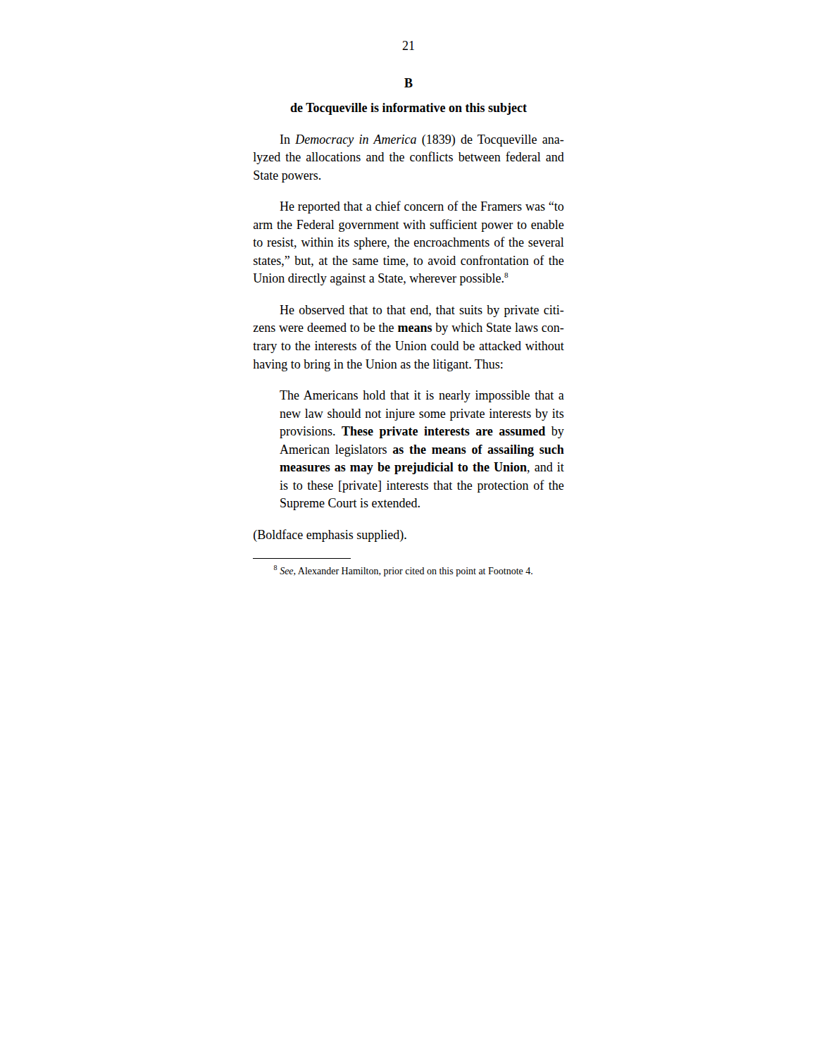21
B
de Tocqueville is informative on this subject
In Democracy in America (1839) de Tocqueville analyzed the allocations and the conflicts between federal and State powers.
He reported that a chief concern of the Framers was “to arm the Federal government with sufficient power to enable to resist, within its sphere, the encroachments of the several states,” but, at the same time, to avoid confrontation of the Union directly against a State, wherever possible.8
He observed that to that end, that suits by private citizens were deemed to be the means by which State laws contrary to the interests of the Union could be attacked without having to bring in the Union as the litigant. Thus:
The Americans hold that it is nearly impossible that a new law should not injure some private interests by its provisions. These private interests are assumed by American legislators as the means of assailing such measures as may be prejudicial to the Union, and it is to these [private] interests that the protection of the Supreme Court is extended.
(Boldface emphasis supplied).
8 See, Alexander Hamilton, prior cited on this point at Footnote 4.